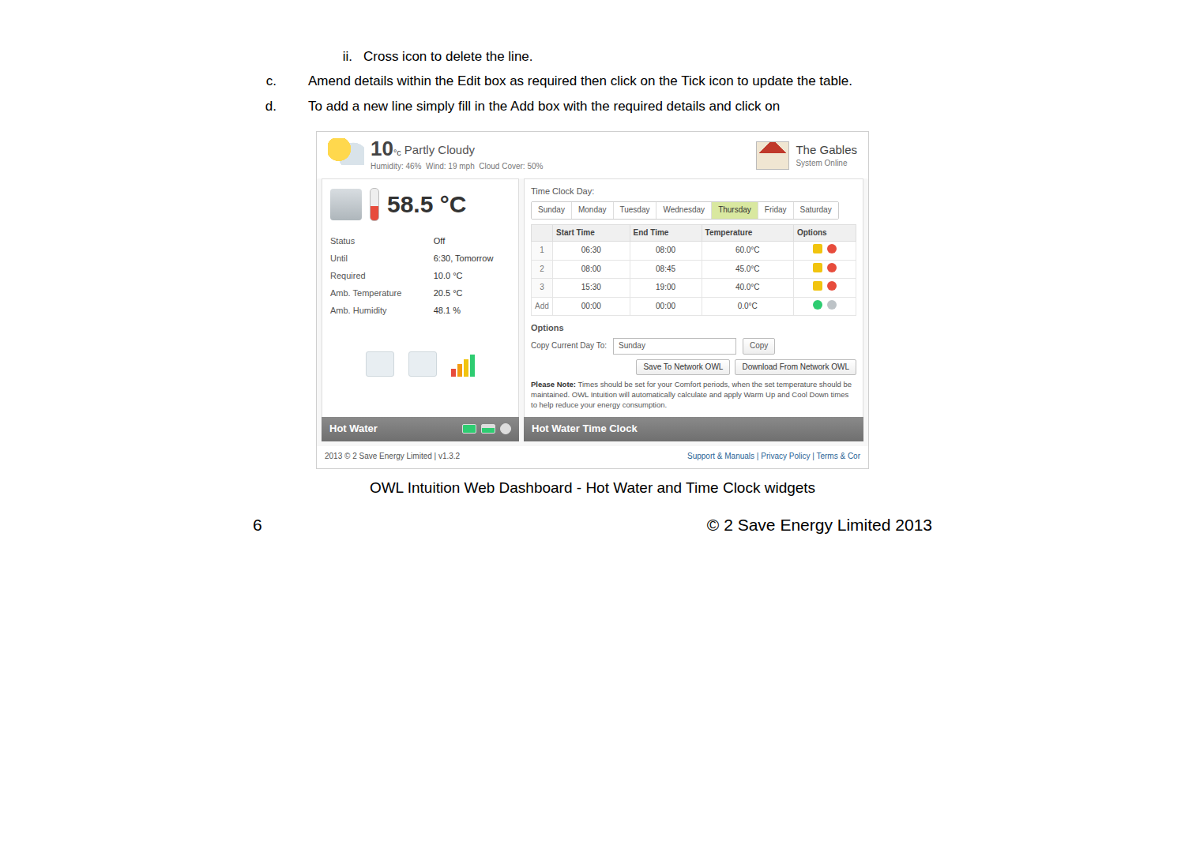ii. Cross icon to delete the line.
c. Amend details within the Edit box as required then click on the Tick icon to update the table.
d. To add a new line simply fill in the Add box with the required details and click on
10°c
Partly Cloudy
Humidity: 46% Wind: 19 mph Cloud Cover: 50%
The Gables
System Online
58.5 °C
| Status | Off |
| Until | 6:30, Tomorrow |
| Required | 10.0 °C |
| Amb. Temperature | 20.5 °C |
| Amb. Humidity | 48.1 % |
Time Clock Day:
Sunday
Monday
Tuesday
Wednesday
Thursday
Friday
Saturday
| | Start Time | End Time | Temperature | Options |
| --- | --- | --- | --- | --- |
| 1 | 06:30 | 08:00 | 60.0°C | |
| 2 | 08:00 | 08:45 | 45.0°C | |
| 3 | 15:30 | 19:00 | 40.0°C | |
| Add | 00:00 | 00:00 | 0.0°C | |
Options
Copy Current Day To: Sunday Copy
Save To Network OWL Download From Network OWL
Please Note: Times should be set for your Comfort periods, when the set temperature should be maintained. OWL Intuition will automatically calculate and apply Warm Up and Cool Down times to help reduce your energy consumption.
Hot Water
Hot Water Time Clock
2013 © 2 Save Energy Limited | v1.3.2 Support & Manuals | Privacy Policy | Terms & Cor
OWL Intuition Web Dashboard - Hot Water and Time Clock widgets
6
© 2 Save Energy Limited 2013